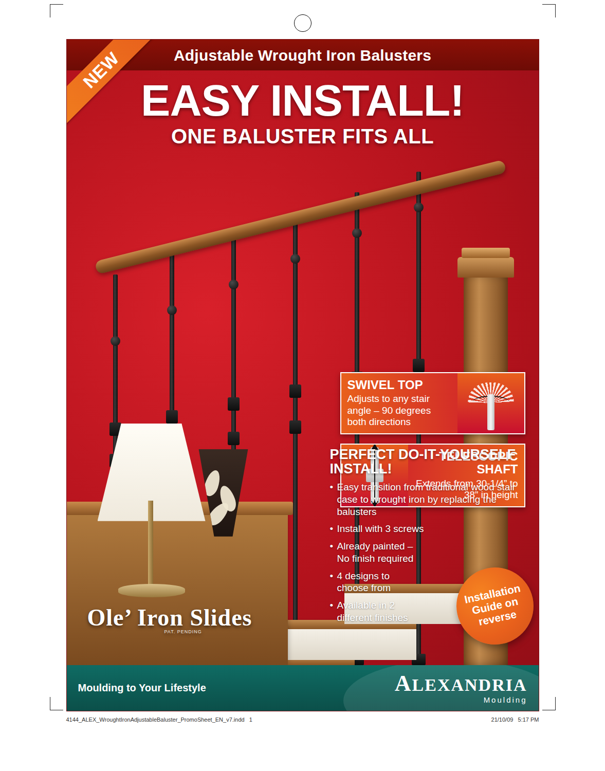NEW
Adjustable Wrought Iron Balusters
EASY INSTALL!
ONE BALUSTER FITS ALL
SWIVEL TOP
Adjusts to any stair angle – 90 degrees both directions
TELESCOPIC
SHAFT
Extends from 30-1/4” to 38” in height
PERFECT DO-IT-YOURSELF
INSTALL!
Easy transition from traditional wood stair case to wrought iron by replacing the balusters
Install with 3 screws
Already painted –
No finish required
4 designs to
choose from
Available in 2
different finishes
Installation
Guide on
reverse
Ole’ Iron Slides
PAT. PENDING
Moulding to Your Lifestyle
ALEXANDRIA
Moulding
4144_ALEX_WroughtIronAdjustableBaluster_PromoSheet_EN_v7.indd 1 21/10/09 5:17 PM